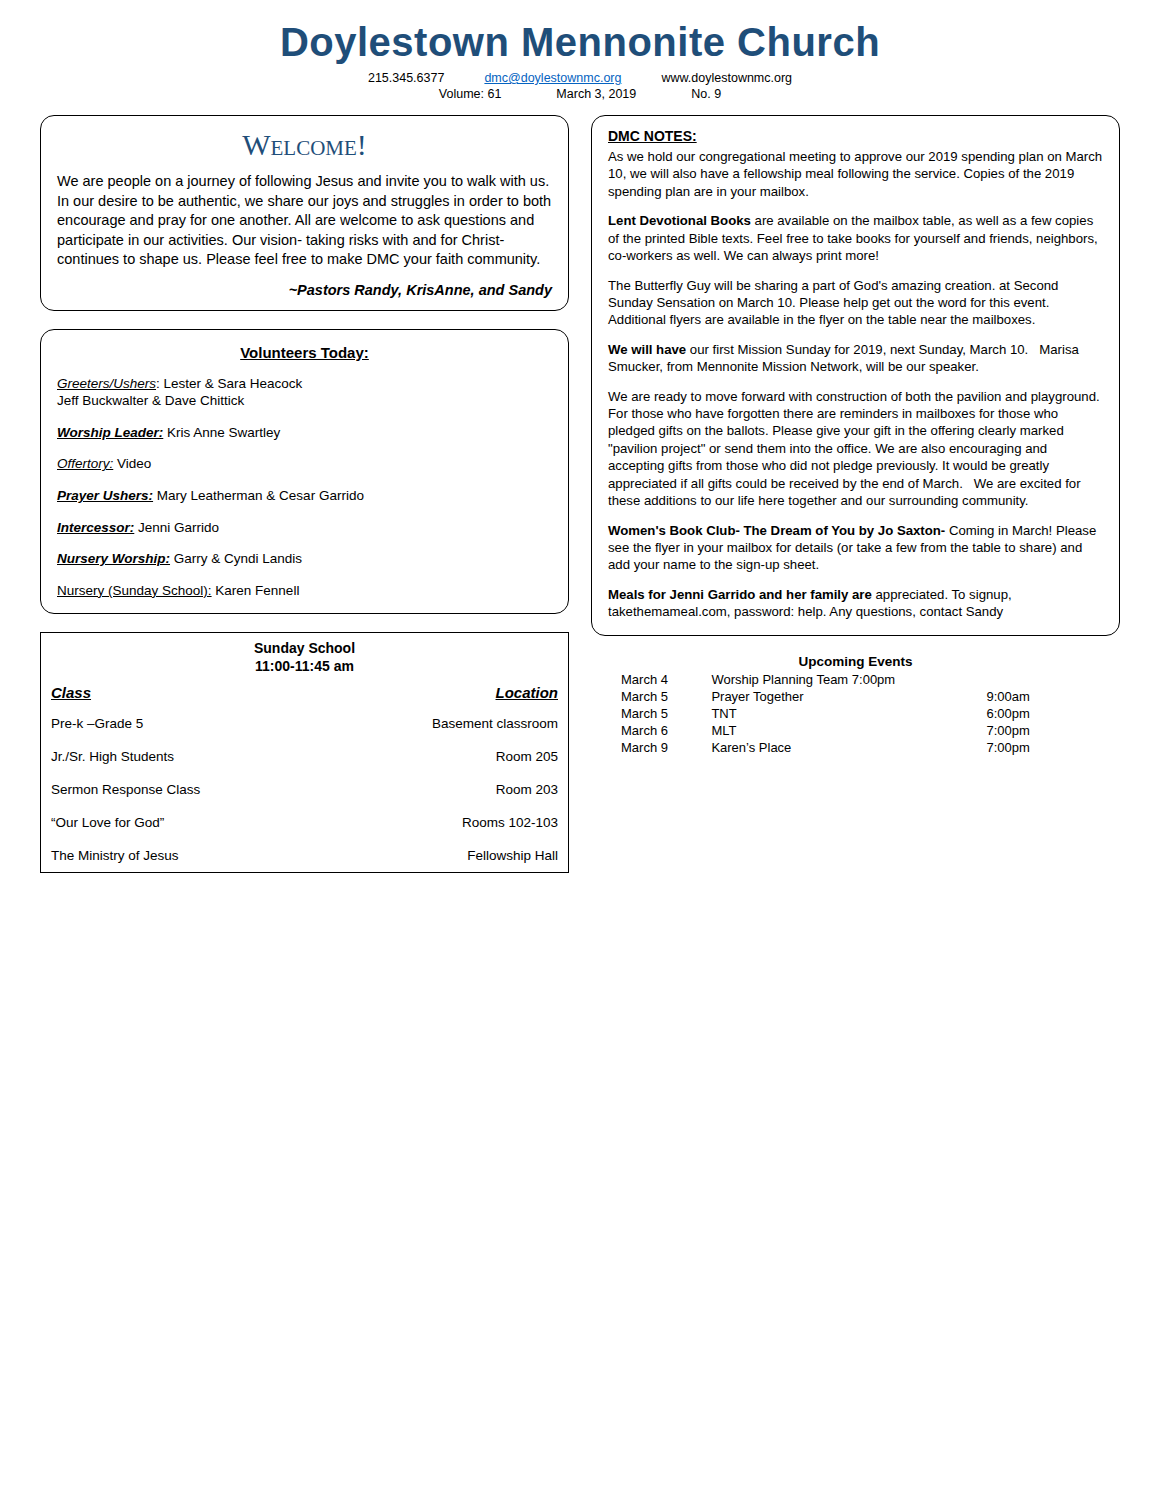Doylestown Mennonite Church
215.345.6377 dmc@doylestownmc.org www.doylestownmc.org
Volume: 61 March 3, 2019 No. 9
Welcome!
We are people on a journey of following Jesus and invite you to walk with us. In our desire to be authentic, we share our joys and struggles in order to both encourage and pray for one another. All are welcome to ask questions and participate in our activities. Our vision- taking risks with and for Christ- continues to shape us. Please feel free to make DMC your faith community.
~Pastors Randy, KrisAnne, and Sandy
Volunteers Today:
Greeters/Ushers: Lester & Sara Heacock
Jeff Buckwalter & Dave Chittick
Worship Leader: Kris Anne Swartley
Offertory: Video
Prayer Ushers: Mary Leatherman & Cesar Garrido
Intercessor: Jenni Garrido
Nursery Worship: Garry & Cyndi Landis
Nursery (Sunday School): Karen Fennell
Sunday School
11:00-11:45 am
| Class | Location |
| --- | --- |
| Pre-k –Grade 5 | Basement classroom |
| Jr./Sr. High Students | Room 205 |
| Sermon Response Class | Room 203 |
| “Our Love for God” | Rooms 102-103 |
| The Ministry of Jesus | Fellowship Hall |
DMC NOTES:
As we hold our congregational meeting to approve our 2019 spending plan on March 10, we will also have a fellowship meal following the service. Copies of the 2019 spending plan are in your mailbox.
Lent Devotional Books are available on the mailbox table, as well as a few copies of the printed Bible texts. Feel free to take books for yourself and friends, neighbors, co-workers as well. We can always print more!
The Butterfly Guy will be sharing a part of God's amazing creation. at Second Sunday Sensation on March 10. Please help get out the word for this event. Additional flyers are available in the flyer on the table near the mailboxes.
We will have our first Mission Sunday for 2019, next Sunday, March 10. Marisa Smucker, from Mennonite Mission Network, will be our speaker.
We are ready to move forward with construction of both the pavilion and playground. For those who have forgotten there are reminders in mailboxes for those who pledged gifts on the ballots. Please give your gift in the offering clearly marked "pavilion project" or send them into the office. We are also encouraging and accepting gifts from those who did not pledge previously. It would be greatly appreciated if all gifts could be received by the end of March. We are excited for these additions to our life here together and our surrounding community.
Women's Book Club- The Dream of You by Jo Saxton- Coming in March! Please see the flyer in your mailbox for details (or take a few from the table to share) and add your name to the sign-up sheet.
Meals for Jenni Garrido and her family are appreciated. To signup, takethemameal.com, password: help. Any questions, contact Sandy
Upcoming Events
| March 4 | Worship Planning Team 7:00pm | |
| March 5 | Prayer Together | 9:00am |
| March 5 | TNT | 6:00pm |
| March 6 | MLT | 7:00pm |
| March 9 | Karen’s Place | 7:00pm |